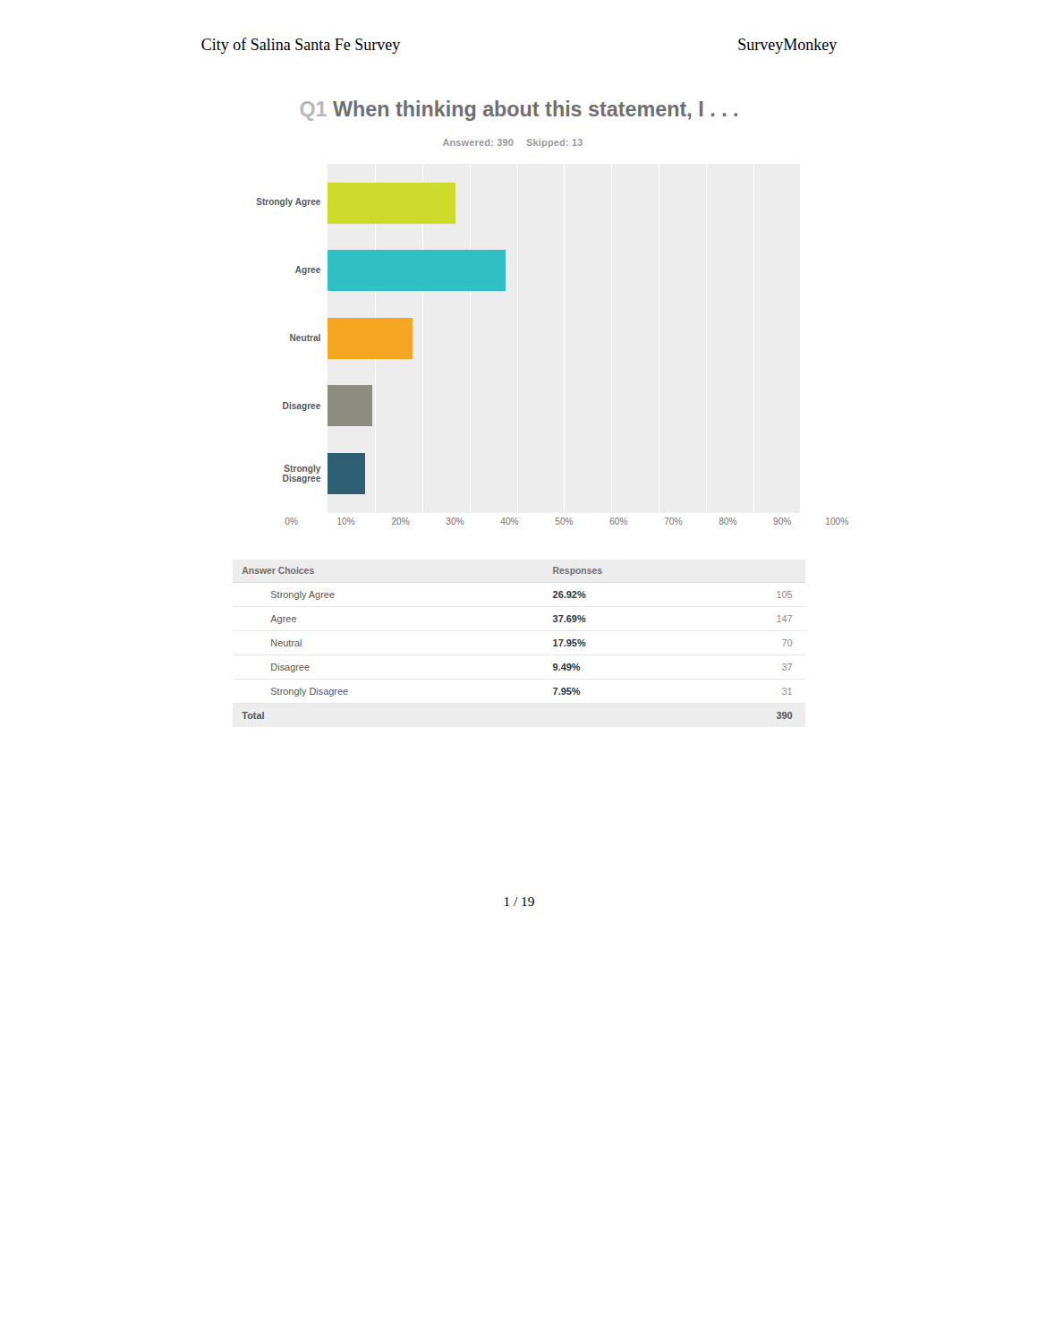City of Salina Santa Fe Survey
SurveyMonkey
Q1 When thinking about this statement, I . . .
Answered: 390 Skipped: 13
Strongly Agree
Agree
Neutral
Disagree
Strongly
Disagree
0% 10% 20% 30% 40% 50% 60% 70% 80% 90% 100%
| Answer Choices | Responses |
| --- | --- |
| Strongly Agree | 26.92% | 105 |
| Agree | 37.69% | 147 |
| Neutral | 17.95% | 70 |
| Disagree | 9.49% | 37 |
| Strongly Disagree | 7.95% | 31 |
| Total | | 390 |
1 / 19